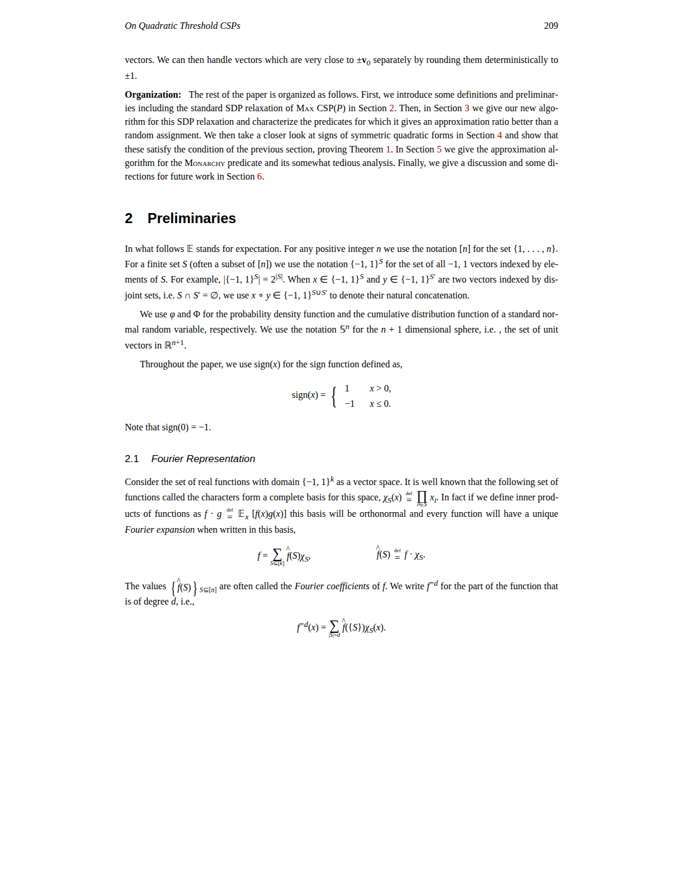On Quadratic Threshold CSPs 209
vectors. We can then handle vectors which are very close to ±v0 separately by rounding them deterministically to ±1.
Organization: The rest of the paper is organized as follows. First, we introduce some definitions and preliminaries including the standard SDP relaxation of Max CSP(P) in Section 2. Then, in Section 3 we give our new algorithm for this SDP relaxation and characterize the predicates for which it gives an approximation ratio better than a random assignment. We then take a closer look at signs of symmetric quadratic forms in Section 4 and show that these satisfy the condition of the previous section, proving Theorem 1. In Section 5 we give the approximation algorithm for the Monarchy predicate and its somewhat tedious analysis. Finally, we give a discussion and some directions for future work in Section 6.
2 Preliminaries
In what follows 𝔼 stands for expectation. For any positive integer n we use the notation [n] for the set {1, . . . , n}. For a finite set S (often a subset of [n]) we use the notation {−1, 1}S for the set of all −1, 1 vectors indexed by elements of S. For example, |{−1, 1}S| = 2|S|. When x ∈ {−1, 1}S and y ∈ {−1, 1}S′ are two vectors indexed by disjoint sets, i.e. S ∩ S′ = ∅, we use x ∘ y ∈ {−1, 1}S∪S′ to denote their natural concatenation.
We use φ and Φ for the probability density function and the cumulative distribution function of a standard normal random variable, respectively. We use the notation 𝕊n for the n + 1 dimensional sphere, i.e. , the set of unit vectors in ℝn+1.
Throughout the paper, we use sign(x) for the sign function defined as,
sign(x) = { 1 x > 0, −1 x ≤ 0.
Note that sign(0) = −1.
2.1 Fourier Representation
Consider the set of real functions with domain {−1, 1}k as a vector space. It is well known that the following set of functions called the characters form a complete basis for this space, χS(x) def= ∏i∈S xi. In fact if we define inner products of functions as f · g def= 𝔼x [f(x)g(x)] this basis will be orthonormal and every function will have a unique Fourier expansion when written in this basis,
f = ∑S⊆[k] ^f(S)χS, ^f(S) def= f · χS.
The values {^f(S)}S⊆[n] are often called the Fourier coefficients of f. We write f=d for the part of the function that is of degree d, i.e.,
f=d(x) = ∑|S|=d ^f({S})χS(x).